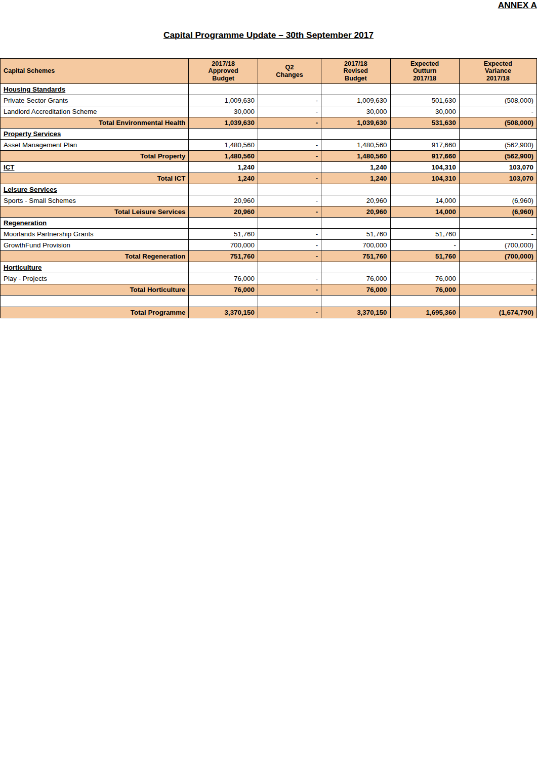ANNEX A
Capital Programme Update – 30th September 2017
| Capital Schemes | 2017/18 Approved Budget | Q2 Changes | 2017/18 Revised Budget | Expected Outturn 2017/18 | Expected Variance 2017/18 |
| --- | --- | --- | --- | --- | --- |
| Housing Standards | | | | | |
| Private Sector Grants | 1,009,630 | - | 1,009,630 | 501,630 | (508,000) |
| Landlord Accreditation Scheme | 30,000 | - | 30,000 | 30,000 | - |
| Total Environmental Health | 1,039,630 | - | 1,039,630 | 531,630 | (508,000) |
| Property Services | | | | | |
| Asset Management Plan | 1,480,560 | - | 1,480,560 | 917,660 | (562,900) |
| Total Property | 1,480,560 | - | 1,480,560 | 917,660 | (562,900) |
| ICT | 1,240 | | 1,240 | 104,310 | 103,070 |
| Total ICT | 1,240 | - | 1,240 | 104,310 | 103,070 |
| Leisure Services | | | | | |
| Sports - Small Schemes | 20,960 | - | 20,960 | 14,000 | (6,960) |
| Total Leisure Services | 20,960 | - | 20,960 | 14,000 | (6,960) |
| Regeneration | | | | | |
| Moorlands Partnership Grants | 51,760 | - | 51,760 | 51,760 | - |
| GrowthFund Provision | 700,000 | - | 700,000 | - | (700,000) |
| Total Regeneration | 751,760 | - | 751,760 | 51,760 | (700,000) |
| Horticulture | | | | | |
| Play - Projects | 76,000 | - | 76,000 | 76,000 | - |
| Total Horticulture | 76,000 | - | 76,000 | 76,000 | - |
| Total Programme | 3,370,150 | - | 3,370,150 | 1,695,360 | (1,674,790) |